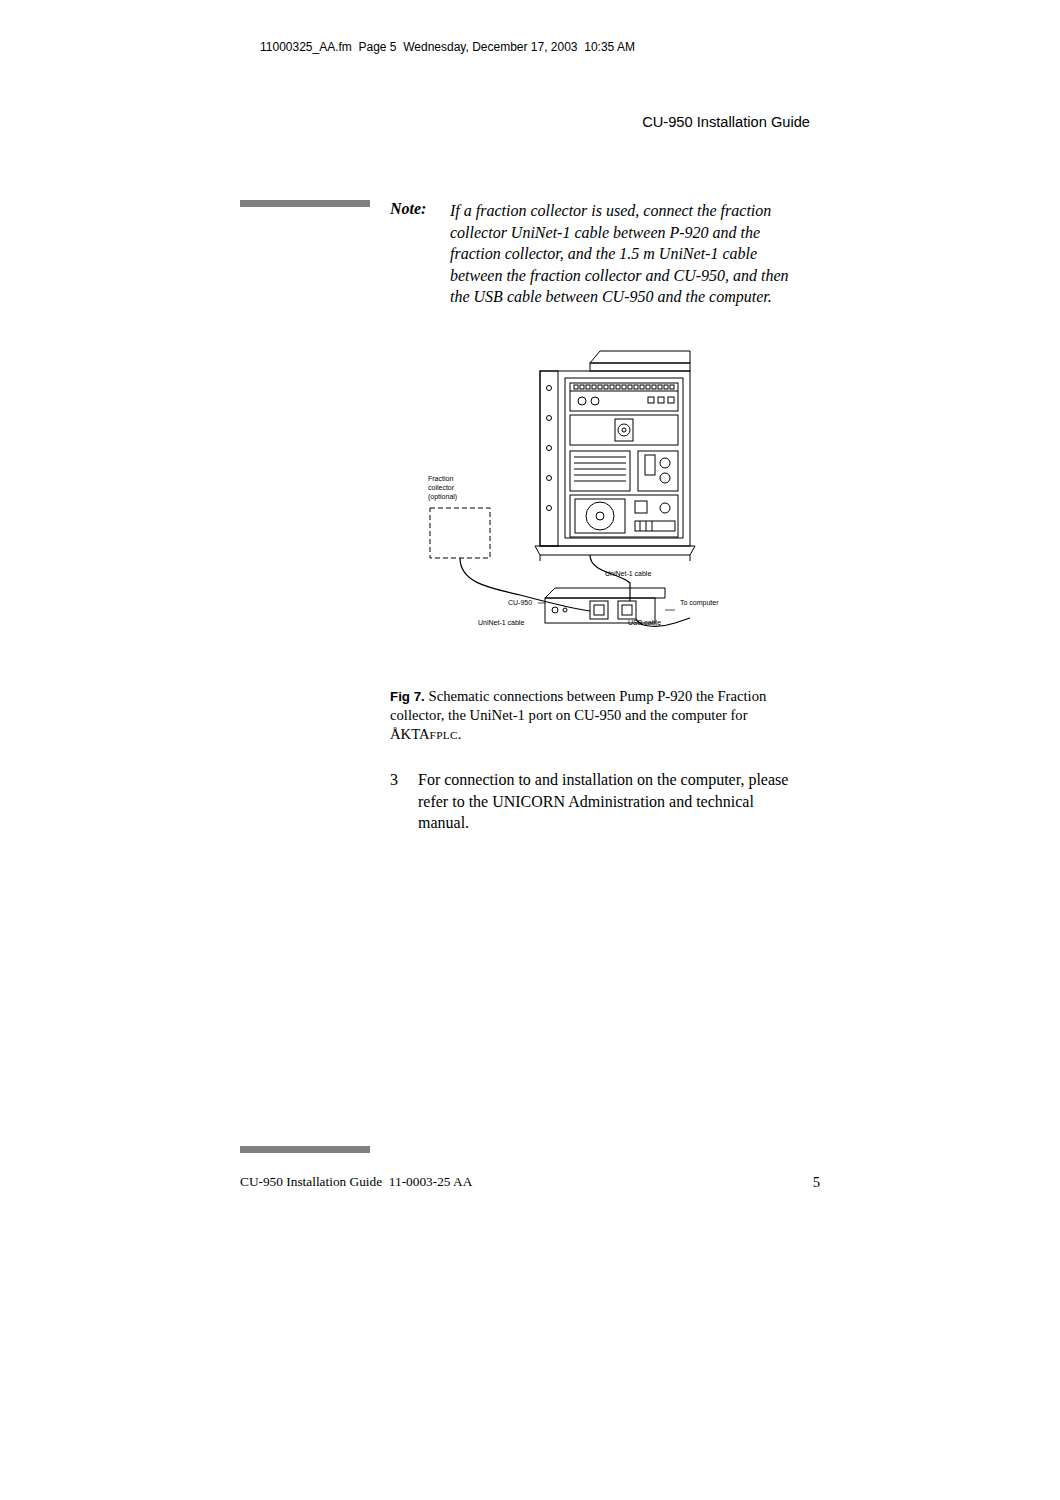11000325_AA.fm Page 5 Wednesday, December 17, 2003 10:35 AM
CU-950 Installation Guide
Note:
If a fraction collector is used, connect the fraction collector UniNet-1 cable between P-920 and the fraction collector, and the 1.5 m UniNet-1 cable between the fraction collector and CU-950, and then the USB cable between CU-950 and the computer.
Fraction collector (optional) CU-950 UniNet-1 cable UniNet-1 cable USB cable To computer
Fig 7. Schematic connections between Pump P-920 the Fraction collector, the UniNet-1 port on CU-950 and the computer for ÅKTAFPLC.
3
For connection to and installation on the computer, please refer to the UNICORN Administration and technical manual.
CU-950 Installation Guide 11-0003-25 AA 5